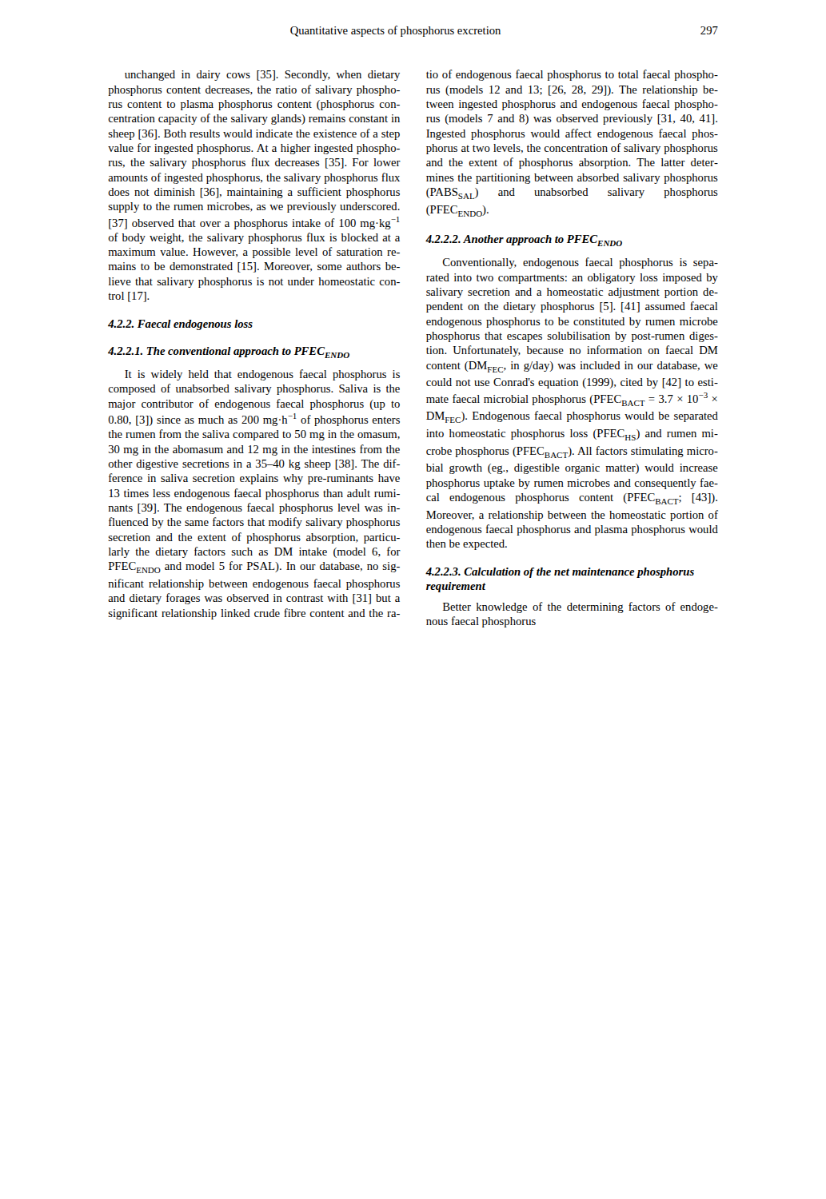Quantitative aspects of phosphorus excretion 297
unchanged in dairy cows [35]. Secondly, when dietary phosphorus content decreases, the ratio of salivary phosphorus content to plasma phosphorus content (phosphorus concentration capacity of the salivary glands) remains constant in sheep [36]. Both results would indicate the existence of a step value for ingested phosphorus. At a higher ingested phosphorus, the salivary phosphorus flux decreases [35]. For lower amounts of ingested phosphorus, the salivary phosphorus flux does not diminish [36], maintaining a sufficient phosphorus supply to the rumen microbes, as we previously underscored. [37] observed that over a phosphorus intake of 100 mg·kg−1 of body weight, the salivary phosphorus flux is blocked at a maximum value. However, a possible level of saturation remains to be demonstrated [15]. Moreover, some authors believe that salivary phosphorus is not under homeostatic control [17].
4.2.2. Faecal endogenous loss
4.2.2.1. The conventional approach to PFECENDO
It is widely held that endogenous faecal phosphorus is composed of unabsorbed salivary phosphorus. Saliva is the major contributor of endogenous faecal phosphorus (up to 0.80, [3]) since as much as 200 mg·h−1 of phosphorus enters the rumen from the saliva compared to 50 mg in the omasum, 30 mg in the abomasum and 12 mg in the intestines from the other digestive secretions in a 35–40 kg sheep [38]. The difference in saliva secretion explains why pre-ruminants have 13 times less endogenous faecal phosphorus than adult ruminants [39]. The endogenous faecal phosphorus level was influenced by the same factors that modify salivary phosphorus secretion and the extent of phosphorus absorption, particularly the dietary factors such as DM intake (model 6, for PFECENDO and model 5 for PSAL). In our database, no significant relationship between endogenous faecal phosphorus and dietary forages was observed in contrast with [31] but a significant relationship linked crude fibre content and the ratio of endogenous faecal phosphorus to total faecal phosphorus (models 12 and 13; [26, 28, 29]). The relationship between ingested phosphorus and endogenous faecal phosphorus (models 7 and 8) was observed previously [31, 40, 41]. Ingested phosphorus would affect endogenous faecal phosphorus at two levels, the concentration of salivary phosphorus and the extent of phosphorus absorption. The latter determines the partitioning between absorbed salivary phosphorus (PABSSAL) and unabsorbed salivary phosphorus (PFECENDO).
4.2.2.2. Another approach to PFECENDO
Conventionally, endogenous faecal phosphorus is separated into two compartments: an obligatory loss imposed by salivary secretion and a homeostatic adjustment portion dependent on the dietary phosphorus [5]. [41] assumed faecal endogenous phosphorus to be constituted by rumen microbe phosphorus that escapes solubilisation by post-rumen digestion. Unfortunately, because no information on faecal DM content (DMFEC, in g/day) was included in our database, we could not use Conrad's equation (1999), cited by [42] to estimate faecal microbial phosphorus (PFECBACT = 3.7 × 10−3 × DMFEC). Endogenous faecal phosphorus would be separated into homeostatic phosphorus loss (PFECHS) and rumen microbe phosphorus (PFECBACT). All factors stimulating microbial growth (eg., digestible organic matter) would increase phosphorus uptake by rumen microbes and consequently faecal endogenous phosphorus content (PFECBACT; [43]). Moreover, a relationship between the homeostatic portion of endogenous faecal phosphorus and plasma phosphorus would then be expected.
4.2.2.3. Calculation of the net maintenance phosphorus requirement
Better knowledge of the determining factors of endogenous faecal phosphorus